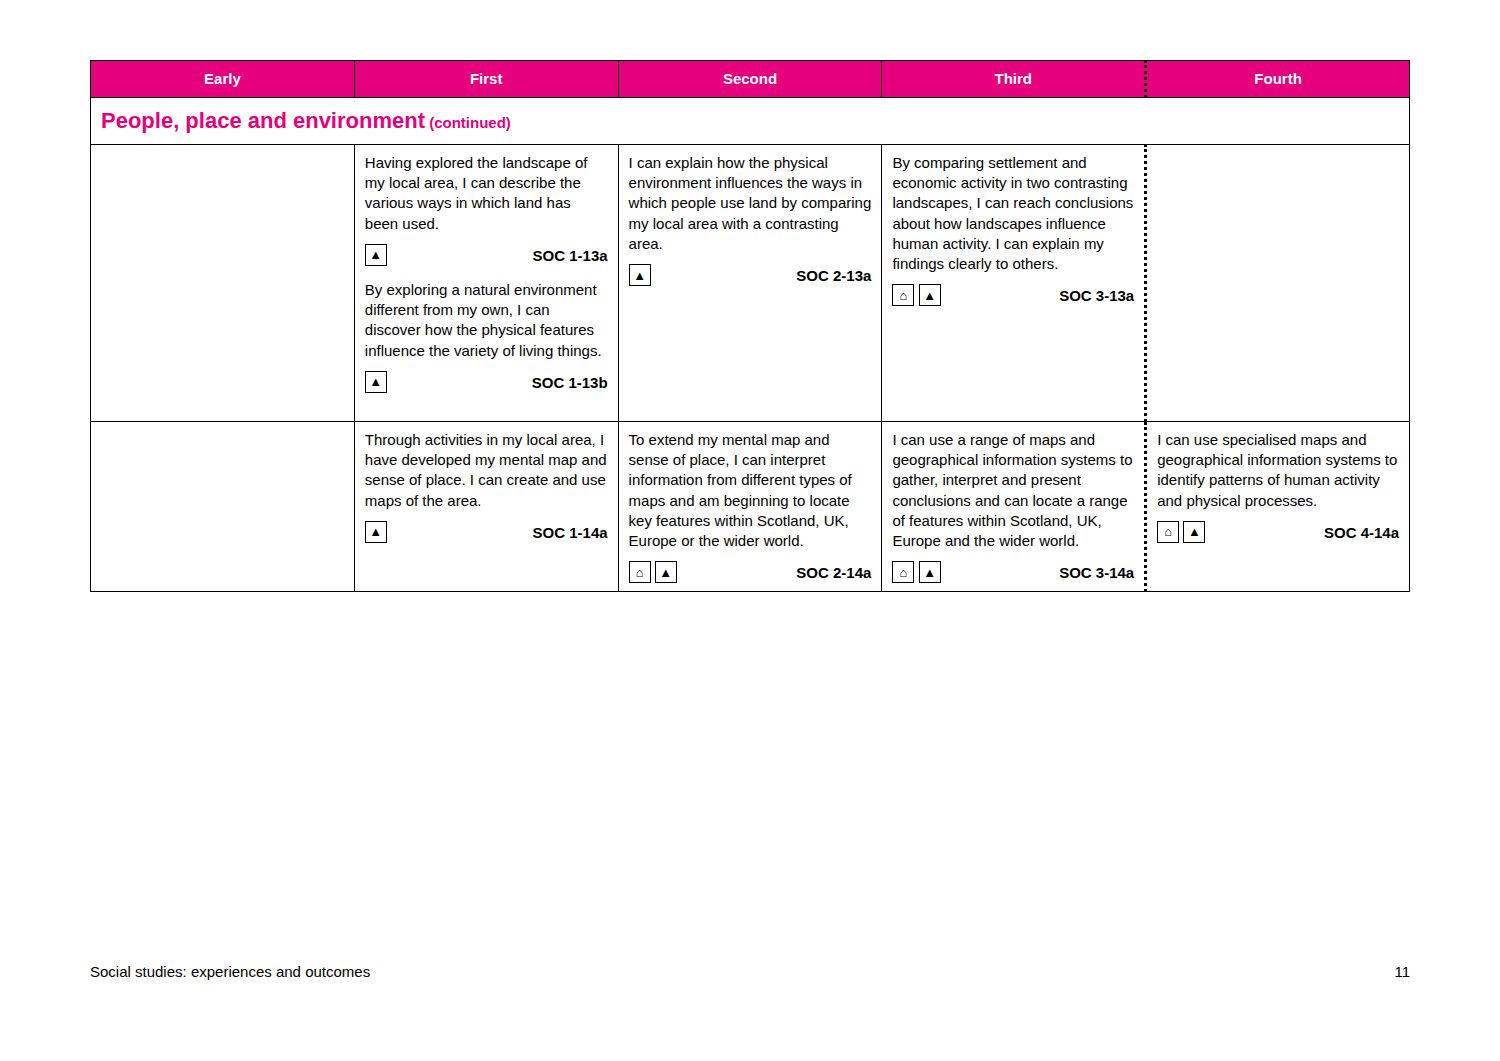| People, place and environment (continued) |
| Early | First | Second | Third | Fourth |
| | Having explored the landscape of my local area, I can describe the various ways in which land has been used. ▲ SOC 1-13a By exploring a natural environment different from my own, I can discover how the physical features influence the variety of living things. ▲ SOC 1-13b | I can explain how the physical environment influences the ways in which people use land by comparing my local area with a contrasting area. ▲ SOC 2-13a | By comparing settlement and economic activity in two contrasting landscapes, I can reach conclusions about how landscapes influence human activity. I can explain my findings clearly to others. ⌂ ▲ SOC 3-13a | |
| | Through activities in my local area, I have developed my mental map and sense of place. I can create and use maps of the area. ▲ SOC 1-14a | To extend my mental map and sense of place, I can interpret information from different types of maps and am beginning to locate key features within Scotland, UK, Europe or the wider world. ⌂ ▲ SOC 2-14a | I can use a range of maps and geographical information systems to gather, interpret and present conclusions and can locate a range of features within Scotland, UK, Europe and the wider world. ⌂ ▲ SOC 3-14a | I can use specialised maps and geographical information systems to identify patterns of human activity and physical processes. ⌂ ▲ SOC 4-14a |
Social studies: experiences and outcomes 11